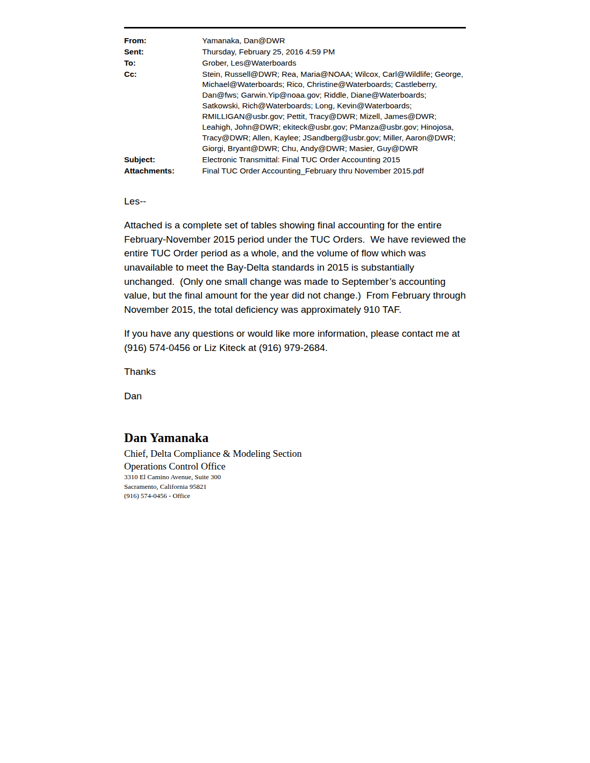| From: | Yamanaka, Dan@DWR |
| Sent: | Thursday, February 25, 2016 4:59 PM |
| To: | Grober, Les@Waterboards |
| Cc: | Stein, Russell@DWR; Rea, Maria@NOAA; Wilcox, Carl@Wildlife; George, Michael@Waterboards; Rico, Christine@Waterboards; Castleberry, Dan@fws; Garwin.Yip@noaa.gov; Riddle, Diane@Waterboards; Satkowski, Rich@Waterboards; Long, Kevin@Waterboards; RMILLIGAN@usbr.gov; Pettit, Tracy@DWR; Mizell, James@DWR; Leahigh, John@DWR; ekiteck@usbr.gov; PManza@usbr.gov; Hinojosa, Tracy@DWR; Allen, Kaylee; JSandberg@usbr.gov; Miller, Aaron@DWR; Giorgi, Bryant@DWR; Chu, Andy@DWR; Masier, Guy@DWR |
| Subject: | Electronic Transmittal: Final TUC Order Accounting 2015 |
| Attachments: | Final TUC Order Accounting_February thru November 2015.pdf |
Les--
Attached is a complete set of tables showing final accounting for the entire February-November 2015 period under the TUC Orders. We have reviewed the entire TUC Order period as a whole, and the volume of flow which was unavailable to meet the Bay-Delta standards in 2015 is substantially unchanged. (Only one small change was made to September’s accounting value, but the final amount for the year did not change.) From February through November 2015, the total deficiency was approximately 910 TAF.
If you have any questions or would like more information, please contact me at (916) 574-0456 or Liz Kiteck at (916) 979-2684.
Thanks
Dan
Dan Yamanaka
Chief, Delta Compliance & Modeling Section
Operations Control Office
3310 El Camino Avenue, Suite 300
Sacramento, California 95821
(916) 574-0456 - Office